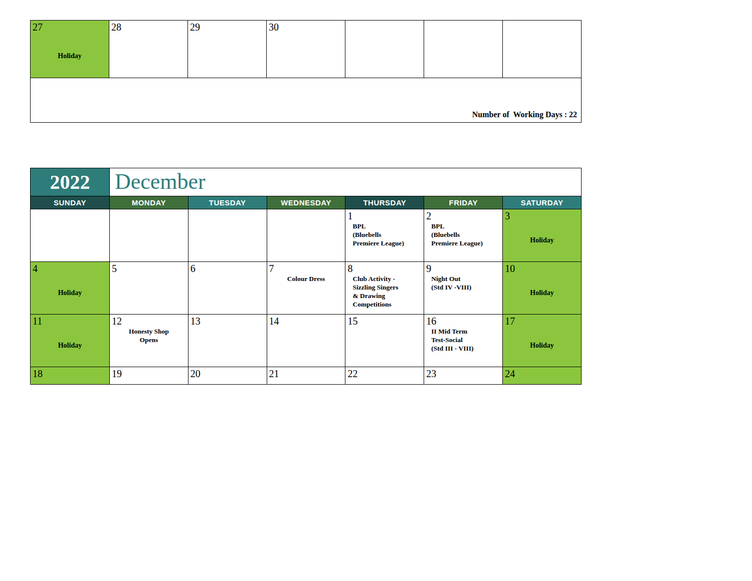| 27 Holiday | 28 | 29 | 30 | | | |
| Number of Working Days : 22 |
| 2022 | December |
| SUNDAY | MONDAY | TUESDAY | WEDNESDAY | THURSDAY | FRIDAY | SATURDAY |
| | | | | 1 BPL (Bluebells Premiere League) | 2 BPL (Bluebells Premiere League) | 3 Holiday |
| 4 Holiday | 5 | 6 | 7 Colour Dress | 8 Club Activity - Sizzling Singers & Drawing Competitions | 9 Night Out (Std IV -VIII) | 10 Holiday |
| 11 Holiday | 12 Honesty Shop Opens | 13 | 14 | 15 | 16 II Mid Term Test-Social (Std III - VIII) | 17 Holiday |
| 18 | 19 | 20 | 21 | 22 | 23 | 24 |